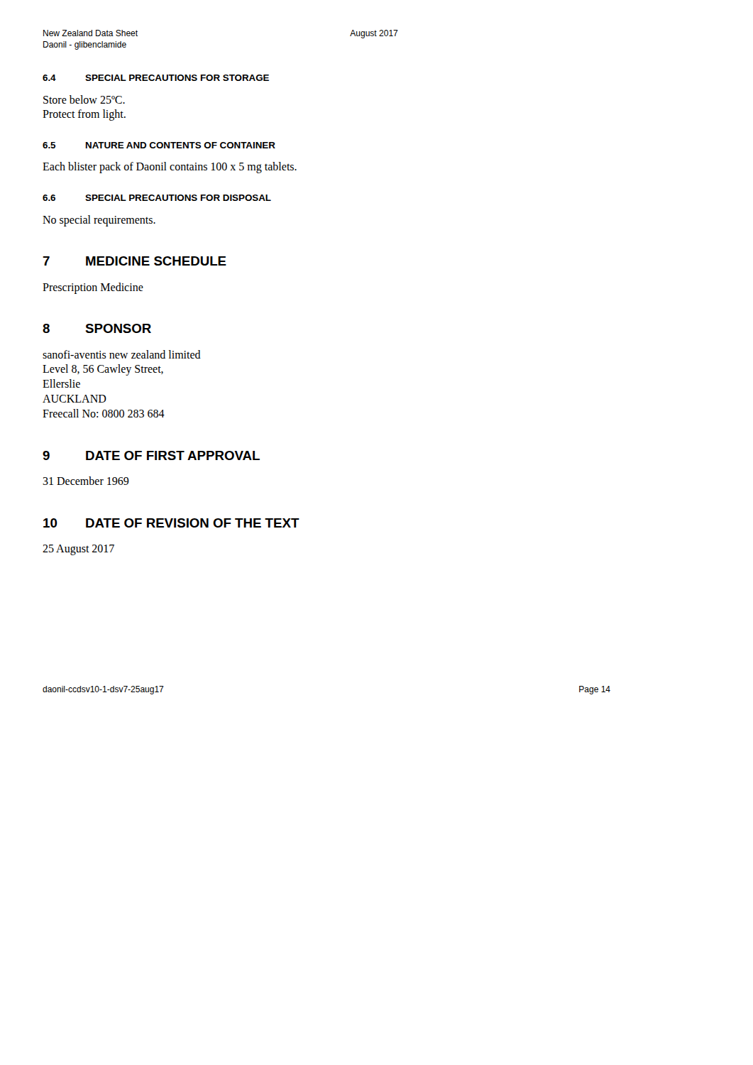New Zealand Data Sheet
Daonil - glibenclamide
August 2017
6.4 SPECIAL PRECAUTIONS FOR STORAGE
Store below 25ºC.
Protect from light.
6.5 NATURE AND CONTENTS OF CONTAINER
Each blister pack of Daonil contains 100 x 5 mg tablets.
6.6 SPECIAL PRECAUTIONS FOR DISPOSAL
No special requirements.
7 MEDICINE SCHEDULE
Prescription Medicine
8 SPONSOR
sanofi-aventis new zealand limited
Level 8, 56 Cawley Street,
Ellerslie
AUCKLAND
Freecall No: 0800 283 684
9 DATE OF FIRST APPROVAL
31 December 1969
10 DATE OF REVISION OF THE TEXT
25 August 2017
daonil-ccdsv10-1-dsv7-25aug17
Page 14